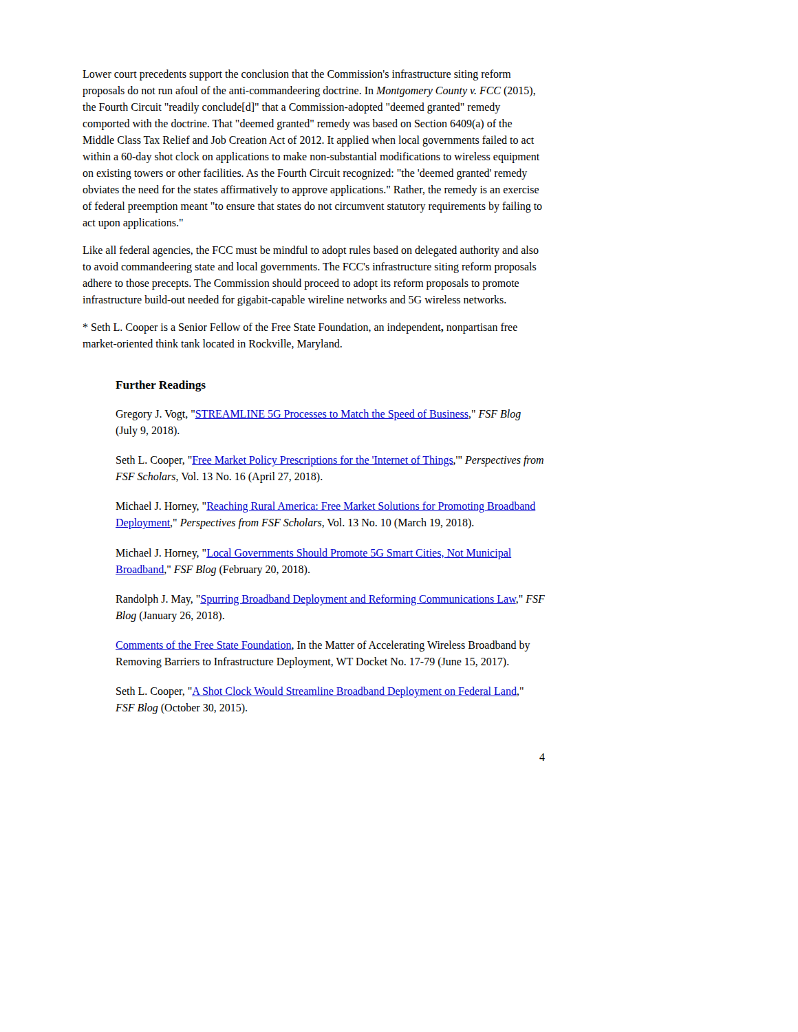Lower court precedents support the conclusion that the Commission's infrastructure siting reform proposals do not run afoul of the anti-commandeering doctrine. In Montgomery County v. FCC (2015), the Fourth Circuit "readily conclude[d]" that a Commission-adopted "deemed granted" remedy comported with the doctrine. That "deemed granted" remedy was based on Section 6409(a) of the Middle Class Tax Relief and Job Creation Act of 2012. It applied when local governments failed to act within a 60-day shot clock on applications to make non-substantial modifications to wireless equipment on existing towers or other facilities. As the Fourth Circuit recognized: "the 'deemed granted' remedy obviates the need for the states affirmatively to approve applications." Rather, the remedy is an exercise of federal preemption meant "to ensure that states do not circumvent statutory requirements by failing to act upon applications."
Like all federal agencies, the FCC must be mindful to adopt rules based on delegated authority and also to avoid commandeering state and local governments. The FCC's infrastructure siting reform proposals adhere to those precepts. The Commission should proceed to adopt its reform proposals to promote infrastructure build-out needed for gigabit-capable wireline networks and 5G wireless networks.
* Seth L. Cooper is a Senior Fellow of the Free State Foundation, an independent, nonpartisan free market-oriented think tank located in Rockville, Maryland.
Further Readings
Gregory J. Vogt, "STREAMLINE 5G Processes to Match the Speed of Business," FSF Blog (July 9, 2018).
Seth L. Cooper, "Free Market Policy Prescriptions for the 'Internet of Things,'" Perspectives from FSF Scholars, Vol. 13 No. 16 (April 27, 2018).
Michael J. Horney, "Reaching Rural America: Free Market Solutions for Promoting Broadband Deployment," Perspectives from FSF Scholars, Vol. 13 No. 10 (March 19, 2018).
Michael J. Horney, "Local Governments Should Promote 5G Smart Cities, Not Municipal Broadband," FSF Blog (February 20, 2018).
Randolph J. May, "Spurring Broadband Deployment and Reforming Communications Law," FSF Blog (January 26, 2018).
Comments of the Free State Foundation, In the Matter of Accelerating Wireless Broadband by Removing Barriers to Infrastructure Deployment, WT Docket No. 17-79 (June 15, 2017).
Seth L. Cooper, "A Shot Clock Would Streamline Broadband Deployment on Federal Land," FSF Blog (October 30, 2015).
4